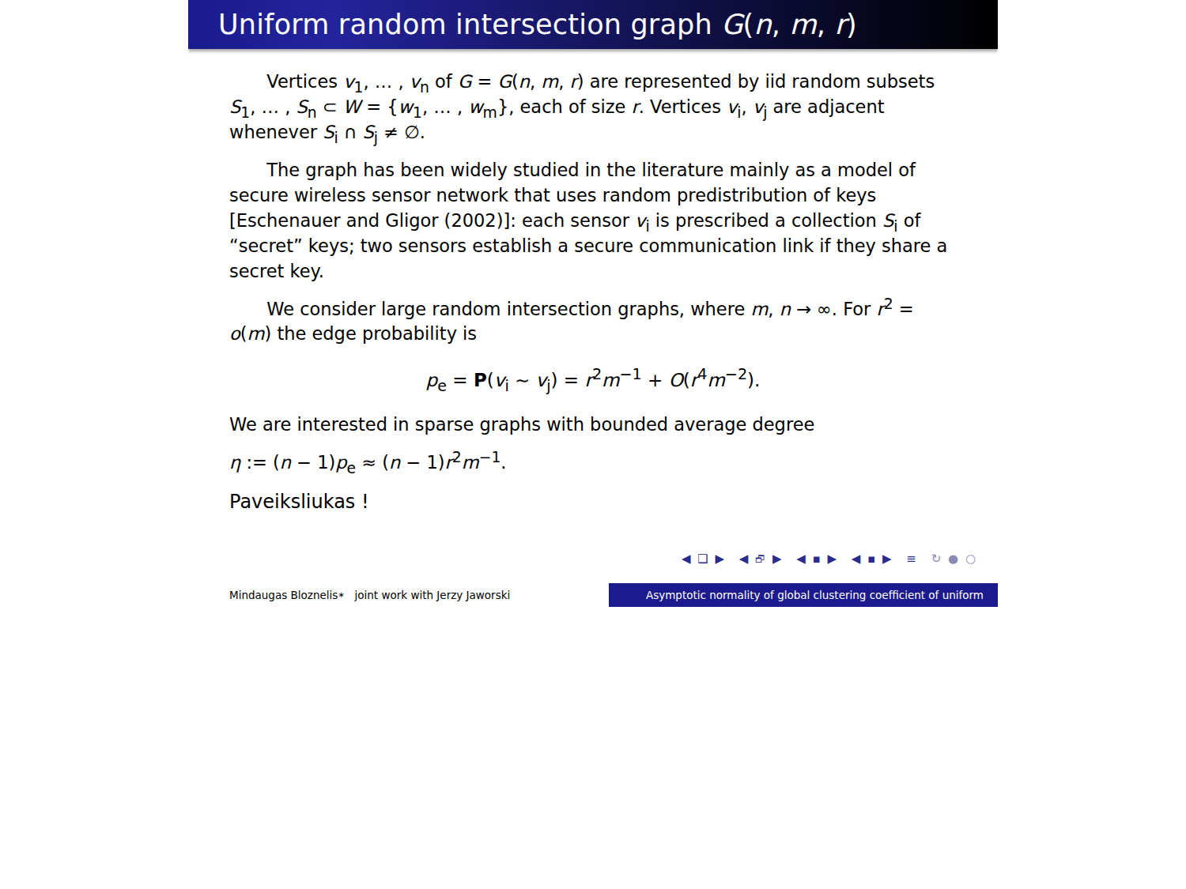Uniform random intersection graph G(n, m, r)
Vertices v1, … , vn of G = G(n, m, r) are represented by iid random subsets S1, … , Sn ⊂ W = {w1, … , wm}, each of size r. Vertices vi, vj are adjacent whenever Si ∩ Sj ≠ ∅.
The graph has been widely studied in the literature mainly as a model of secure wireless sensor network that uses random predistribution of keys [Eschenauer and Gligor (2002)]: each sensor vi is prescribed a collection Si of “secret” keys; two sensors establish a secure communication link if they share a secret key.
We consider large random intersection graphs, where m, n → ∞. For r2 = o(m) the edge probability is
pe = P(vi ∼ vj) = r2m−1 + O(r4m−2).
We are interested in sparse graphs with bounded average degree
η := (n − 1)pe ≈ (n − 1)r2m−1.
Paveiksliukas !
◀ ❑ ▶ ◀ 🗗 ▶ ◀ ▪ ▶ ◀ ▪ ▶ ≡ ↻ ● ○
Mindaugas Bloznelis∗ joint work with Jerzy Jaworski
Asymptotic normality of global clustering coefficient of uniform